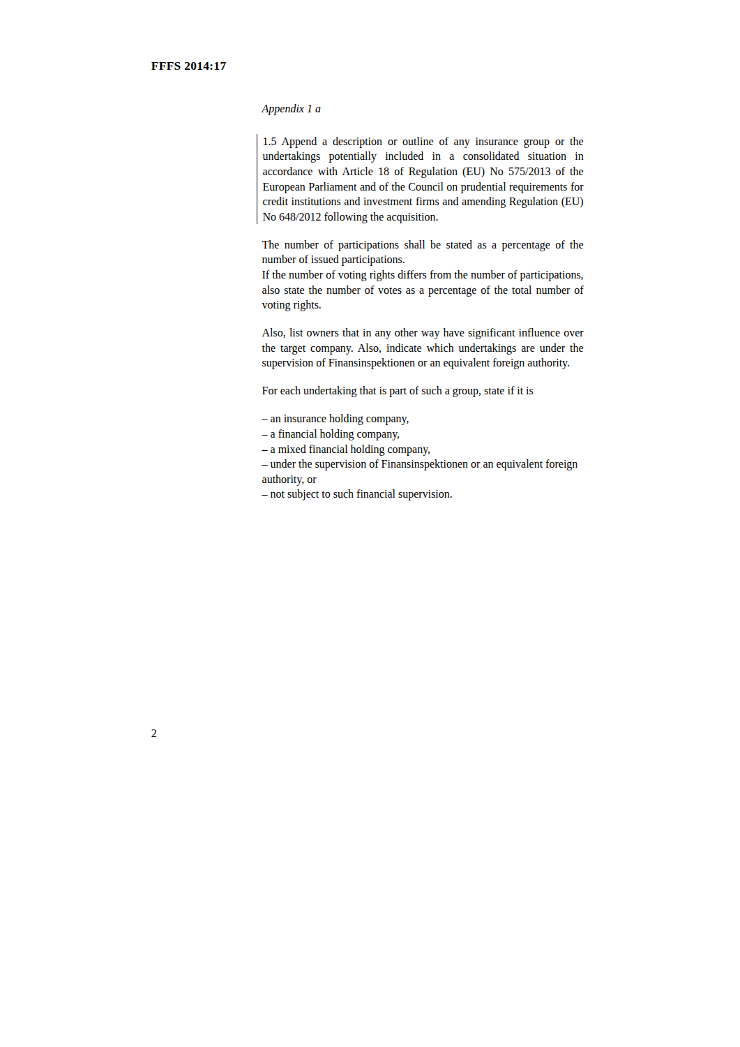FFFS 2014:17
Appendix 1 a
1.5 Append a description or outline of any insurance group or the undertakings potentially included in a consolidated situation in accordance with Article 18 of Regulation (EU) No 575/2013 of the European Parliament and of the Council on prudential requirements for credit institutions and investment firms and amending Regulation (EU) No 648/2012 following the acquisition.
The number of participations shall be stated as a percentage of the number of issued participations.
If the number of voting rights differs from the number of participations, also state the number of votes as a percentage of the total number of voting rights.
Also, list owners that in any other way have significant influence over the target company. Also, indicate which undertakings are under the supervision of Finansinspektionen or an equivalent foreign authority.
For each undertaking that is part of such a group, state if it is
– an insurance holding company,
– a financial holding company,
– a mixed financial holding company,
– under the supervision of Finansinspektionen or an equivalent foreign authority, or
– not subject to such financial supervision.
2